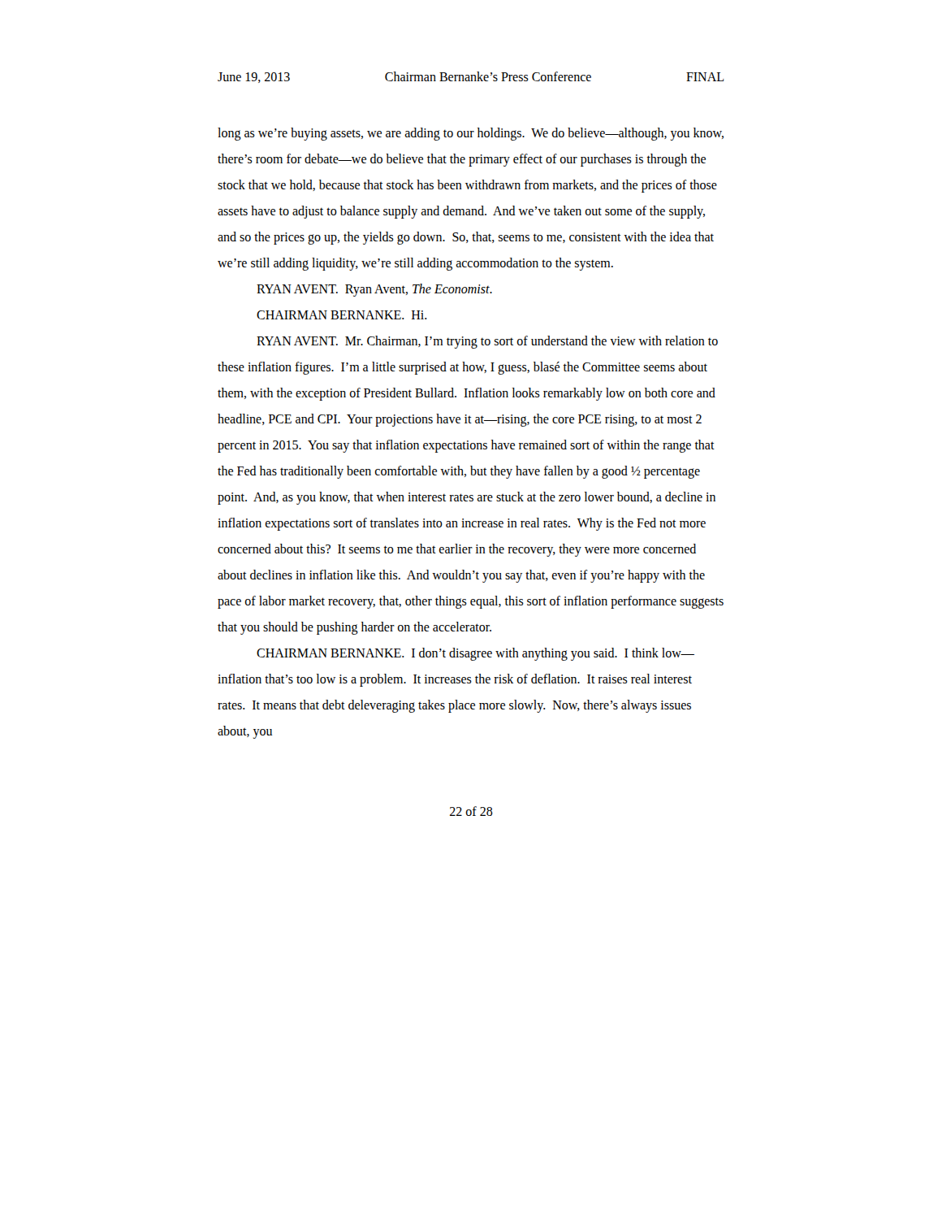June 19, 2013
Chairman Bernanke’s Press Conference
FINAL
long as we’re buying assets, we are adding to our holdings. We do believe—although, you know, there’s room for debate—we do believe that the primary effect of our purchases is through the stock that we hold, because that stock has been withdrawn from markets, and the prices of those assets have to adjust to balance supply and demand. And we’ve taken out some of the supply, and so the prices go up, the yields go down. So, that, seems to me, consistent with the idea that we’re still adding liquidity, we’re still adding accommodation to the system.
RYAN AVENT. Ryan Avent, The Economist.
CHAIRMAN BERNANKE. Hi.
RYAN AVENT. Mr. Chairman, I’m trying to sort of understand the view with relation to these inflation figures. I’m a little surprised at how, I guess, blasé the Committee seems about them, with the exception of President Bullard. Inflation looks remarkably low on both core and headline, PCE and CPI. Your projections have it at—rising, the core PCE rising, to at most 2 percent in 2015. You say that inflation expectations have remained sort of within the range that the Fed has traditionally been comfortable with, but they have fallen by a good ½ percentage point. And, as you know, that when interest rates are stuck at the zero lower bound, a decline in inflation expectations sort of translates into an increase in real rates. Why is the Fed not more concerned about this? It seems to me that earlier in the recovery, they were more concerned about declines in inflation like this. And wouldn’t you say that, even if you’re happy with the pace of labor market recovery, that, other things equal, this sort of inflation performance suggests that you should be pushing harder on the accelerator.
CHAIRMAN BERNANKE. I don’t disagree with anything you said. I think low—inflation that’s too low is a problem. It increases the risk of deflation. It raises real interest rates. It means that debt deleveraging takes place more slowly. Now, there’s always issues about, you
22 of 28